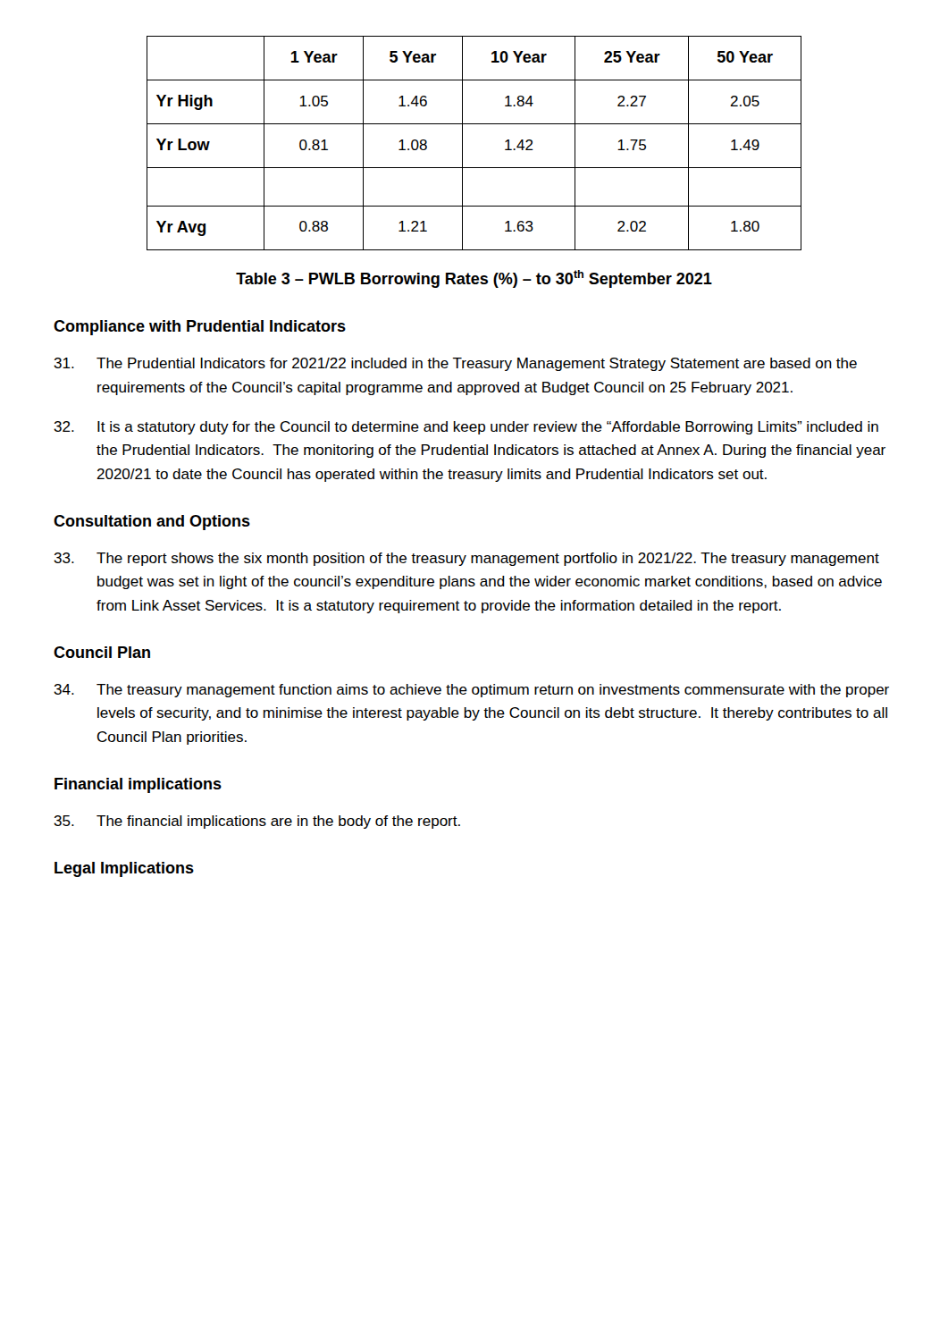| | 1 Year | 5 Year | 10 Year | 25 Year | 50 Year |
| --- | --- | --- | --- | --- | --- |
| Yr High | 1.05 | 1.46 | 1.84 | 2.27 | 2.05 |
| Yr Low | 0.81 | 1.08 | 1.42 | 1.75 | 1.49 |
| Yr Avg | 0.88 | 1.21 | 1.63 | 2.02 | 1.80 |
Table 3 – PWLB Borrowing Rates (%) – to 30th September 2021
Compliance with Prudential Indicators
31. The Prudential Indicators for 2021/22 included in the Treasury Management Strategy Statement are based on the requirements of the Council’s capital programme and approved at Budget Council on 25 February 2021.
32. It is a statutory duty for the Council to determine and keep under review the “Affordable Borrowing Limits” included in the Prudential Indicators. The monitoring of the Prudential Indicators is attached at Annex A. During the financial year 2020/21 to date the Council has operated within the treasury limits and Prudential Indicators set out.
Consultation and Options
33. The report shows the six month position of the treasury management portfolio in 2021/22. The treasury management budget was set in light of the council’s expenditure plans and the wider economic market conditions, based on advice from Link Asset Services. It is a statutory requirement to provide the information detailed in the report.
Council Plan
34. The treasury management function aims to achieve the optimum return on investments commensurate with the proper levels of security, and to minimise the interest payable by the Council on its debt structure. It thereby contributes to all Council Plan priorities.
Financial implications
35. The financial implications are in the body of the report.
Legal Implications